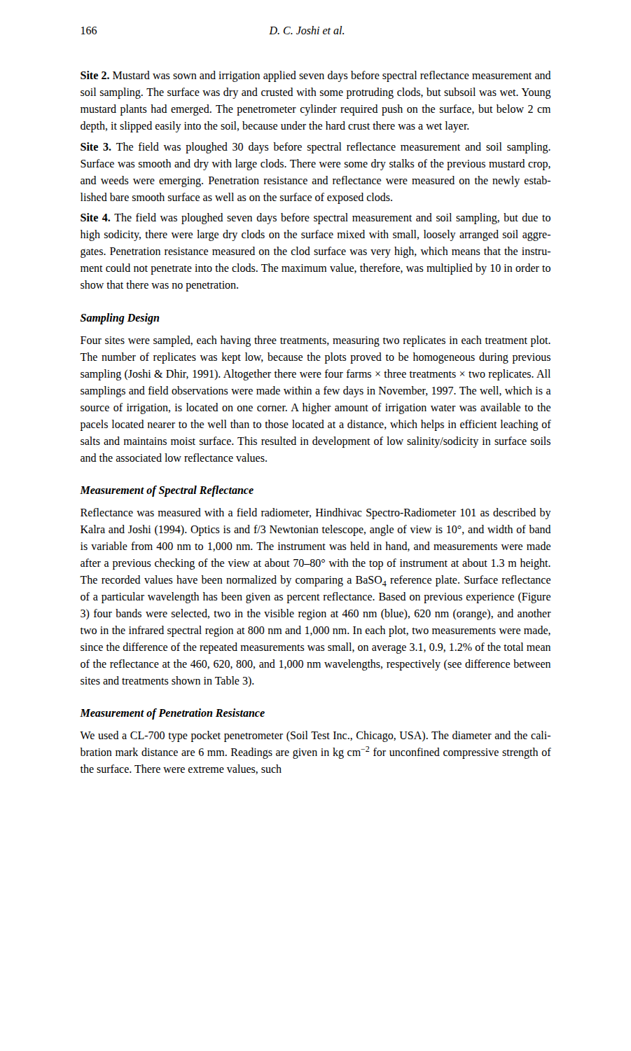166 D. C. Joshi et al.
Site 2. Mustard was sown and irrigation applied seven days before spectral reflectance measurement and soil sampling. The surface was dry and crusted with some protruding clods, but subsoil was wet. Young mustard plants had emerged. The penetrometer cylinder required push on the surface, but below 2 cm depth, it slipped easily into the soil, because under the hard crust there was a wet layer.
Site 3. The field was ploughed 30 days before spectral reflectance measurement and soil sampling. Surface was smooth and dry with large clods. There were some dry stalks of the previous mustard crop, and weeds were emerging. Penetration resistance and reflectance were measured on the newly established bare smooth surface as well as on the surface of exposed clods.
Site 4. The field was ploughed seven days before spectral measurement and soil sampling, but due to high sodicity, there were large dry clods on the surface mixed with small, loosely arranged soil aggregates. Penetration resistance measured on the clod surface was very high, which means that the instrument could not penetrate into the clods. The maximum value, therefore, was multiplied by 10 in order to show that there was no penetration.
Sampling Design
Four sites were sampled, each having three treatments, measuring two replicates in each treatment plot. The number of replicates was kept low, because the plots proved to be homogeneous during previous sampling (Joshi & Dhir, 1991). Altogether there were four farms × three treatments × two replicates. All samplings and field observations were made within a few days in November, 1997. The well, which is a source of irrigation, is located on one corner. A higher amount of irrigation water was available to the pacels located nearer to the well than to those located at a distance, which helps in efficient leaching of salts and maintains moist surface. This resulted in development of low salinity/sodicity in surface soils and the associated low reflectance values.
Measurement of Spectral Reflectance
Reflectance was measured with a field radiometer, Hindhivac Spectro-Radiometer 101 as described by Kalra and Joshi (1994). Optics is and f/3 Newtonian telescope, angle of view is 10°, and width of band is variable from 400 nm to 1,000 nm. The instrument was held in hand, and measurements were made after a previous checking of the view at about 70–80° with the top of instrument at about 1.3 m height. The recorded values have been normalized by comparing a BaSO4 reference plate. Surface reflectance of a particular wavelength has been given as percent reflectance. Based on previous experience (Figure 3) four bands were selected, two in the visible region at 460 nm (blue), 620 nm (orange), and another two in the infrared spectral region at 800 nm and 1,000 nm. In each plot, two measurements were made, since the difference of the repeated measurements was small, on average 3.1, 0.9, 1.2% of the total mean of the reflectance at the 460, 620, 800, and 1,000 nm wavelengths, respectively (see difference between sites and treatments shown in Table 3).
Measurement of Penetration Resistance
We used a CL-700 type pocket penetrometer (Soil Test Inc., Chicago, USA). The diameter and the calibration mark distance are 6 mm. Readings are given in kg cm−2 for unconfined compressive strength of the surface. There were extreme values, such